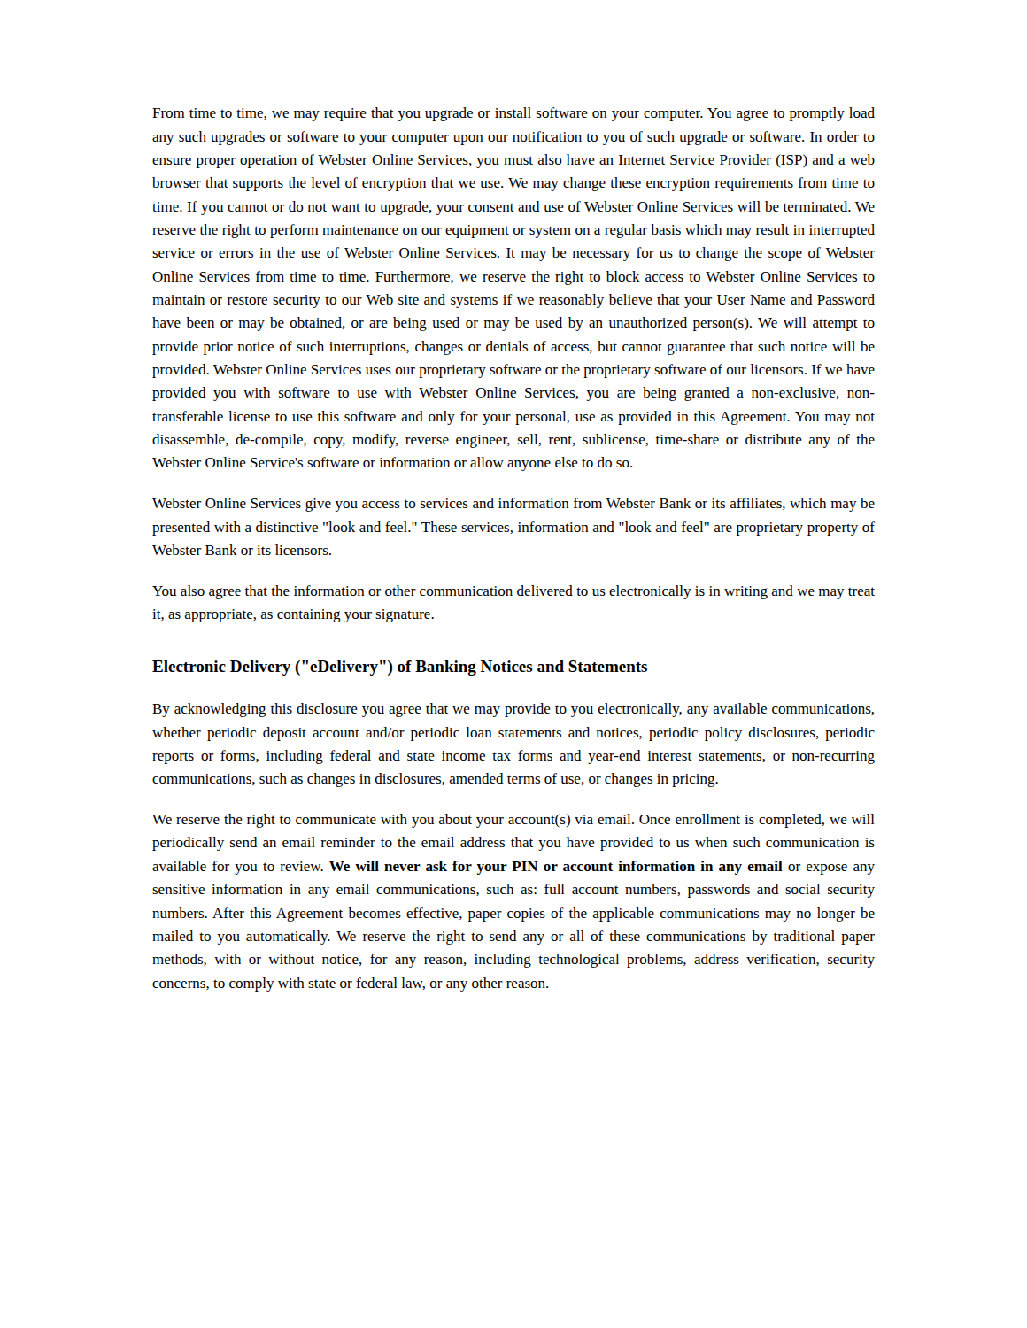From time to time, we may require that you upgrade or install software on your computer. You agree to promptly load any such upgrades or software to your computer upon our notification to you of such upgrade or software. In order to ensure proper operation of Webster Online Services, you must also have an Internet Service Provider (ISP) and a web browser that supports the level of encryption that we use. We may change these encryption requirements from time to time. If you cannot or do not want to upgrade, your consent and use of Webster Online Services will be terminated. We reserve the right to perform maintenance on our equipment or system on a regular basis which may result in interrupted service or errors in the use of Webster Online Services. It may be necessary for us to change the scope of Webster Online Services from time to time. Furthermore, we reserve the right to block access to Webster Online Services to maintain or restore security to our Web site and systems if we reasonably believe that your User Name and Password have been or may be obtained, or are being used or may be used by an unauthorized person(s). We will attempt to provide prior notice of such interruptions, changes or denials of access, but cannot guarantee that such notice will be provided. Webster Online Services uses our proprietary software or the proprietary software of our licensors. If we have provided you with software to use with Webster Online Services, you are being granted a non-exclusive, non-transferable license to use this software and only for your personal, use as provided in this Agreement. You may not disassemble, de-compile, copy, modify, reverse engineer, sell, rent, sublicense, time-share or distribute any of the Webster Online Service's software or information or allow anyone else to do so.
Webster Online Services give you access to services and information from Webster Bank or its affiliates, which may be presented with a distinctive "look and feel." These services, information and "look and feel" are proprietary property of Webster Bank or its licensors.
You also agree that the information or other communication delivered to us electronically is in writing and we may treat it, as appropriate, as containing your signature.
Electronic Delivery ("eDelivery") of Banking Notices and Statements
By acknowledging this disclosure you agree that we may provide to you electronically, any available communications, whether periodic deposit account and/or periodic loan statements and notices, periodic policy disclosures, periodic reports or forms, including federal and state income tax forms and year-end interest statements, or non-recurring communications, such as changes in disclosures, amended terms of use, or changes in pricing.
We reserve the right to communicate with you about your account(s) via email. Once enrollment is completed, we will periodically send an email reminder to the email address that you have provided to us when such communication is available for you to review. We will never ask for your PIN or account information in any email or expose any sensitive information in any email communications, such as: full account numbers, passwords and social security numbers. After this Agreement becomes effective, paper copies of the applicable communications may no longer be mailed to you automatically. We reserve the right to send any or all of these communications by traditional paper methods, with or without notice, for any reason, including technological problems, address verification, security concerns, to comply with state or federal law, or any other reason.